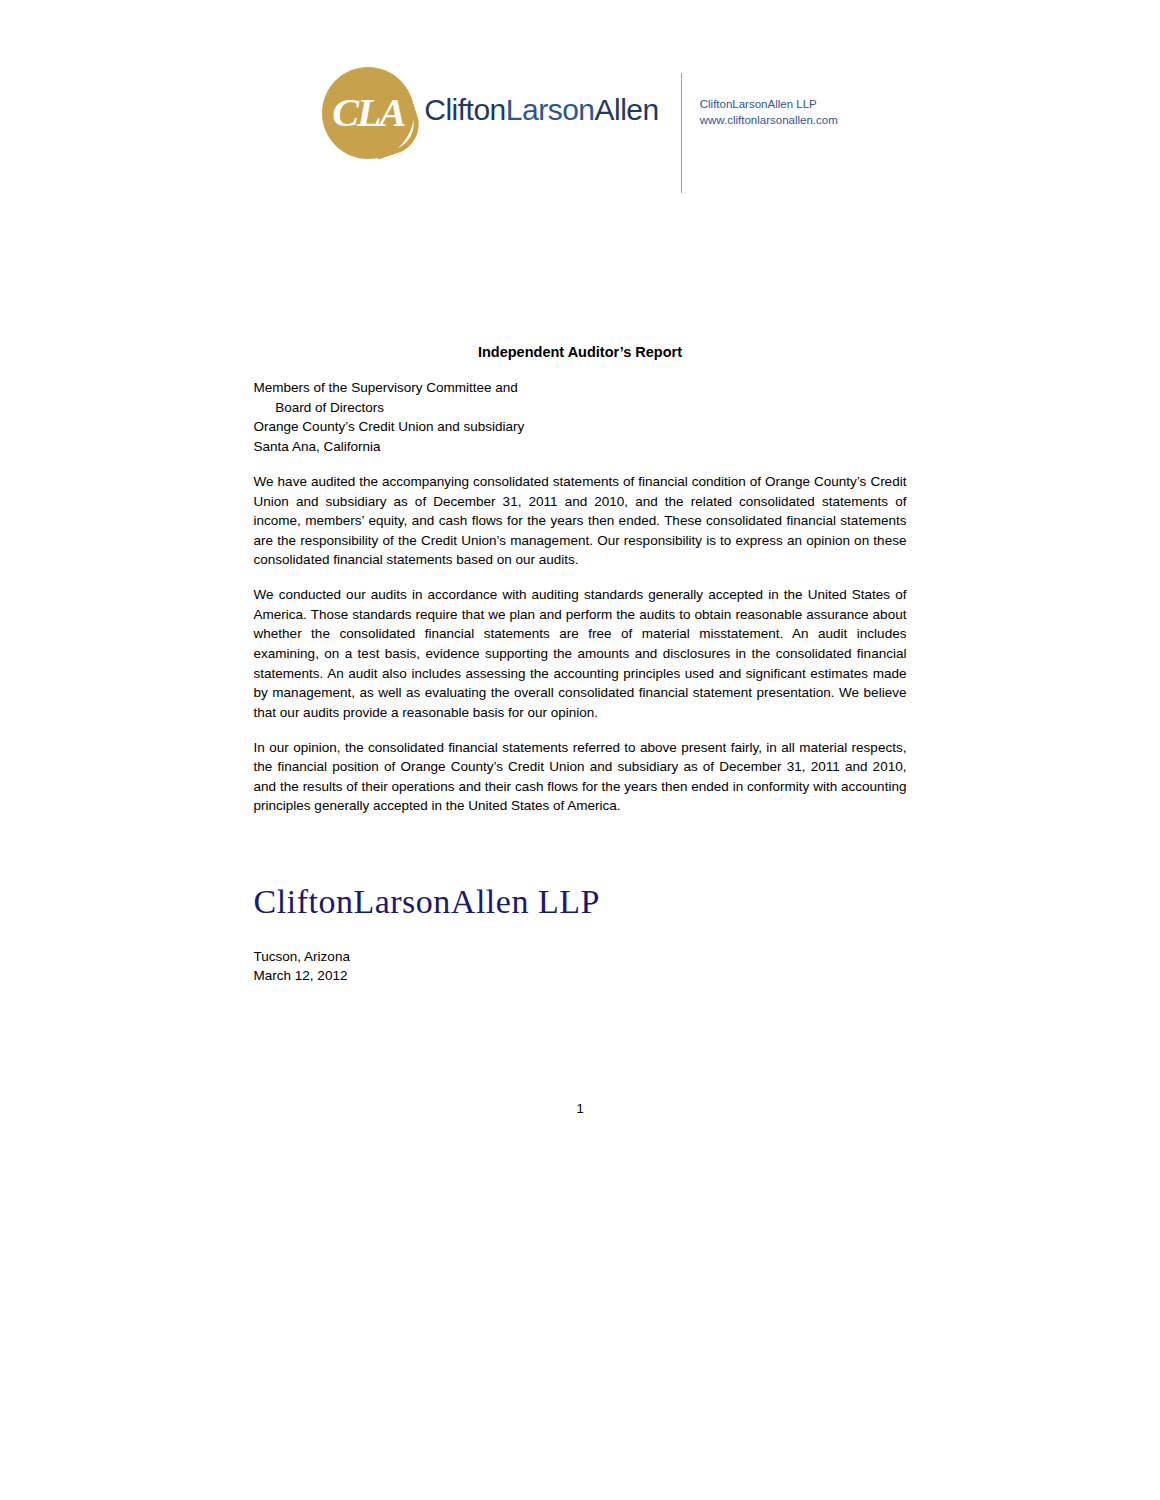CLA
CliftonLarson Allen
CliftonLarsonAllen LLP
www.cliftonlarsonallen.com
Independent Auditor’s Report
Members of the Supervisory Committee and
Board of Directors
Orange County’s Credit Union and subsidiary
Santa Ana, California
We have audited the accompanying consolidated statements of financial condition of Orange County’s Credit Union and subsidiary as of December 31, 2011 and 2010, and the related consolidated statements of income, members’ equity, and cash flows for the years then ended. These consolidated financial statements are the responsibility of the Credit Union’s management. Our responsibility is to express an opinion on these consolidated financial statements based on our audits.
We conducted our audits in accordance with auditing standards generally accepted in the United States of America. Those standards require that we plan and perform the audits to obtain reasonable assurance about whether the consolidated financial statements are free of material misstatement. An audit includes examining, on a test basis, evidence supporting the amounts and disclosures in the consolidated financial statements. An audit also includes assessing the accounting principles used and significant estimates made by management, as well as evaluating the overall consolidated financial statement presentation. We believe that our audits provide a reasonable basis for our opinion.
In our opinion, the consolidated financial statements referred to above present fairly, in all material respects, the financial position of Orange County’s Credit Union and subsidiary as of December 31, 2011 and 2010, and the results of their operations and their cash flows for the years then ended in conformity with accounting principles generally accepted in the United States of America.
CliftonLarsonAllen LLP
Tucson, Arizona
March 12, 2012
1